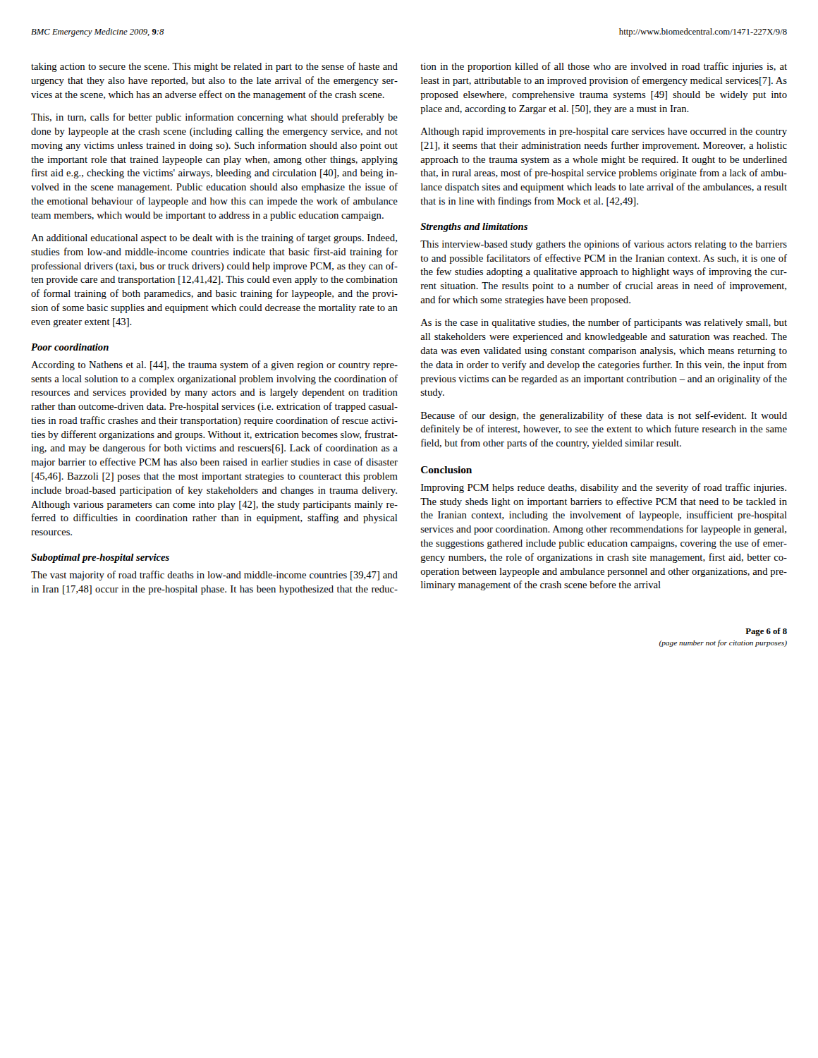BMC Emergency Medicine 2009, 9:8
http://www.biomedcentral.com/1471-227X/9/8
taking action to secure the scene. This might be related in part to the sense of haste and urgency that they also have reported, but also to the late arrival of the emergency services at the scene, which has an adverse effect on the management of the crash scene.
This, in turn, calls for better public information concerning what should preferably be done by laypeople at the crash scene (including calling the emergency service, and not moving any victims unless trained in doing so). Such information should also point out the important role that trained laypeople can play when, among other things, applying first aid e.g., checking the victims' airways, bleeding and circulation [40], and being involved in the scene management. Public education should also emphasize the issue of the emotional behaviour of laypeople and how this can impede the work of ambulance team members, which would be important to address in a public education campaign.
An additional educational aspect to be dealt with is the training of target groups. Indeed, studies from low-and middle-income countries indicate that basic first-aid training for professional drivers (taxi, bus or truck drivers) could help improve PCM, as they can often provide care and transportation [12,41,42]. This could even apply to the combination of formal training of both paramedics, and basic training for laypeople, and the provision of some basic supplies and equipment which could decrease the mortality rate to an even greater extent [43].
Poor coordination
According to Nathens et al. [44], the trauma system of a given region or country represents a local solution to a complex organizational problem involving the coordination of resources and services provided by many actors and is largely dependent on tradition rather than outcome-driven data. Pre-hospital services (i.e. extrication of trapped casualties in road traffic crashes and their transportation) require coordination of rescue activities by different organizations and groups. Without it, extrication becomes slow, frustrating, and may be dangerous for both victims and rescuers[6]. Lack of coordination as a major barrier to effective PCM has also been raised in earlier studies in case of disaster [45,46]. Bazzoli [2] poses that the most important strategies to counteract this problem include broad-based participation of key stakeholders and changes in trauma delivery. Although various parameters can come into play [42], the study participants mainly referred to difficulties in coordination rather than in equipment, staffing and physical resources.
Suboptimal pre-hospital services
The vast majority of road traffic deaths in low-and middle-income countries [39,47] and in Iran [17,48] occur in the pre-hospital phase. It has been hypothesized that the reduction in the proportion killed of all those who are involved in road traffic injuries is, at least in part, attributable to an improved provision of emergency medical services[7]. As proposed elsewhere, comprehensive trauma systems [49] should be widely put into place and, according to Zargar et al. [50], they are a must in Iran.
Although rapid improvements in pre-hospital care services have occurred in the country [21], it seems that their administration needs further improvement. Moreover, a holistic approach to the trauma system as a whole might be required. It ought to be underlined that, in rural areas, most of pre-hospital service problems originate from a lack of ambulance dispatch sites and equipment which leads to late arrival of the ambulances, a result that is in line with findings from Mock et al. [42,49].
Strengths and limitations
This interview-based study gathers the opinions of various actors relating to the barriers to and possible facilitators of effective PCM in the Iranian context. As such, it is one of the few studies adopting a qualitative approach to highlight ways of improving the current situation. The results point to a number of crucial areas in need of improvement, and for which some strategies have been proposed.
As is the case in qualitative studies, the number of participants was relatively small, but all stakeholders were experienced and knowledgeable and saturation was reached. The data was even validated using constant comparison analysis, which means returning to the data in order to verify and develop the categories further. In this vein, the input from previous victims can be regarded as an important contribution – and an originality of the study.
Because of our design, the generalizability of these data is not self-evident. It would definitely be of interest, however, to see the extent to which future research in the same field, but from other parts of the country, yielded similar result.
Conclusion
Improving PCM helps reduce deaths, disability and the severity of road traffic injuries. The study sheds light on important barriers to effective PCM that need to be tackled in the Iranian context, including the involvement of laypeople, insufficient pre-hospital services and poor coordination. Among other recommendations for laypeople in general, the suggestions gathered include public education campaigns, covering the use of emergency numbers, the role of organizations in crash site management, first aid, better cooperation between laypeople and ambulance personnel and other organizations, and preliminary management of the crash scene before the arrival
Page 6 of 8
(page number not for citation purposes)